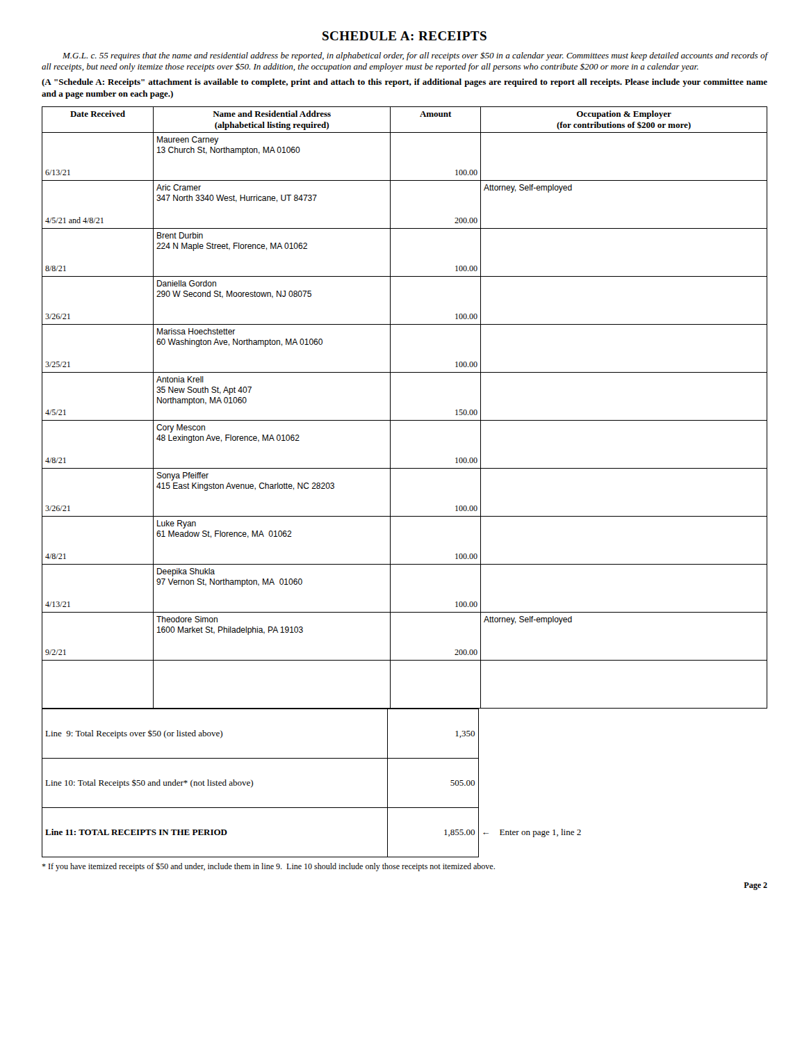SCHEDULE A: RECEIPTS
M.G.L. c. 55 requires that the name and residential address be reported, in alphabetical order, for all receipts over $50 in a calendar year. Committees must keep detailed accounts and records of all receipts, but need only itemize those receipts over $50. In addition, the occupation and employer must be reported for all persons who contribute $200 or more in a calendar year.
(A "Schedule A: Receipts" attachment is available to complete, print and attach to this report, if additional pages are required to report all receipts. Please include your committee name and a page number on each page.)
| Date Received | Name and Residential Address (alphabetical listing required) | Amount | Occupation & Employer (for contributions of $200 or more) |
| --- | --- | --- | --- |
| 6/13/21 | Maureen Carney 13 Church St, Northampton, MA 01060 | 100.00 | |
| 4/5/21 and 4/8/21 | Aric Cramer 347 North 3340 West, Hurricane, UT 84737 | 200.00 | Attorney, Self-employed |
| 8/8/21 | Brent Durbin 224 N Maple Street, Florence, MA 01062 | 100.00 | |
| 3/26/21 | Daniella Gordon 290 W Second St, Moorestown, NJ 08075 | 100.00 | |
| 3/25/21 | Marissa Hoechstetter 60 Washington Ave, Northampton, MA 01060 | 100.00 | |
| 4/5/21 | Antonia Krell 35 New South St, Apt 407 Northampton, MA 01060 | 150.00 | |
| 4/8/21 | Cory Mescon 48 Lexington Ave, Florence, MA 01062 | 100.00 | |
| 3/26/21 | Sonya Pfeiffer 415 East Kingston Avenue, Charlotte, NC 28203 | 100.00 | |
| 4/8/21 | Luke Ryan 61 Meadow St, Florence, MA 01062 | 100.00 | |
| 4/13/21 | Deepika Shukla 97 Vernon St, Northampton, MA 01060 | 100.00 | |
| 9/2/21 | Theodore Simon 1600 Market St, Philadelphia, PA 19103 | 200.00 | Attorney, Self-employed |
| Line 9: Total Receipts over $50 (or listed above) | 1,350 | |
| Line 10: Total Receipts $50 and under* (not listed above) | 505.00 | |
| Line 11: TOTAL RECEIPTS IN THE PERIOD | 1,855.00 | ← Enter on page 1, line 2 |
* If you have itemized receipts of $50 and under, include them in line 9. Line 10 should include only those receipts not itemized above.
Page 2